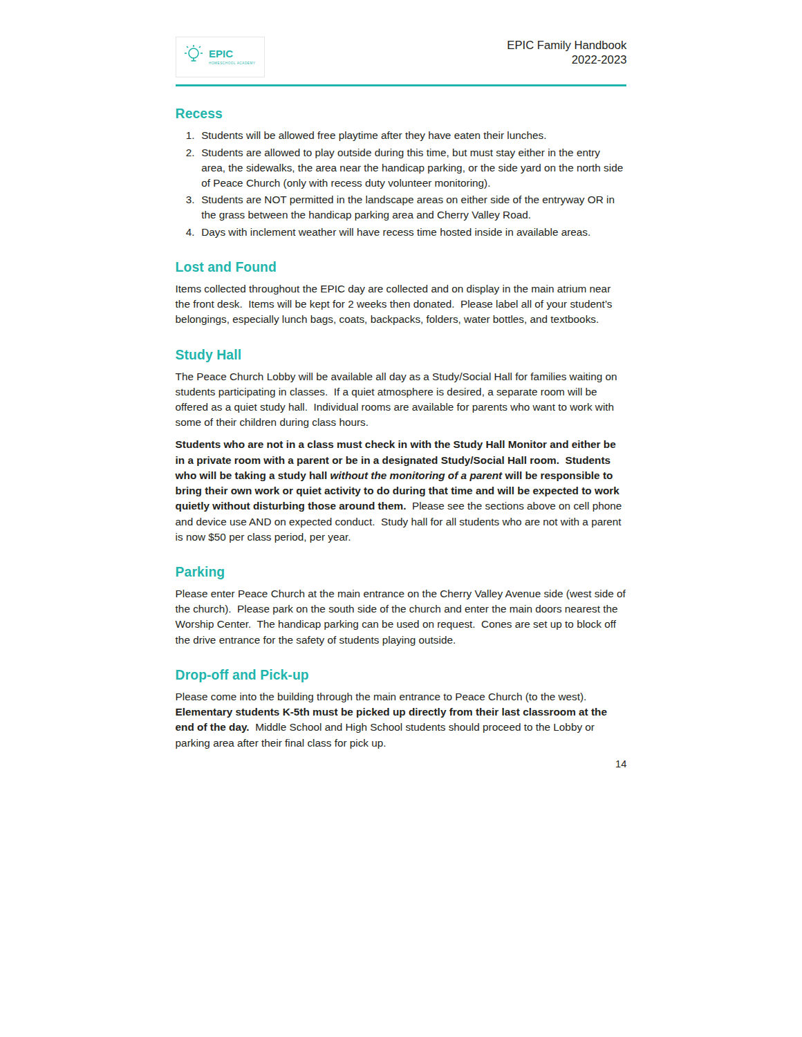EPIC HOMESCHOOL ACADEMY
EPIC Family Handbook
2022-2023
Recess
Students will be allowed free playtime after they have eaten their lunches.
Students are allowed to play outside during this time, but must stay either in the entry area, the sidewalks, the area near the handicap parking, or the side yard on the north side of Peace Church (only with recess duty volunteer monitoring).
Students are NOT permitted in the landscape areas on either side of the entryway OR in the grass between the handicap parking area and Cherry Valley Road.
Days with inclement weather will have recess time hosted inside in available areas.
Lost and Found
Items collected throughout the EPIC day are collected and on display in the main atrium near the front desk. Items will be kept for 2 weeks then donated. Please label all of your student’s belongings, especially lunch bags, coats, backpacks, folders, water bottles, and textbooks.
Study Hall
The Peace Church Lobby will be available all day as a Study/Social Hall for families waiting on students participating in classes. If a quiet atmosphere is desired, a separate room will be offered as a quiet study hall. Individual rooms are available for parents who want to work with some of their children during class hours.
Students who are not in a class must check in with the Study Hall Monitor and either be in a private room with a parent or be in a designated Study/Social Hall room. Students who will be taking a study hall without the monitoring of a parent will be responsible to bring their own work or quiet activity to do during that time and will be expected to work quietly without disturbing those around them. Please see the sections above on cell phone and device use AND on expected conduct. Study hall for all students who are not with a parent is now $50 per class period, per year.
Parking
Please enter Peace Church at the main entrance on the Cherry Valley Avenue side (west side of the church). Please park on the south side of the church and enter the main doors nearest the Worship Center. The handicap parking can be used on request. Cones are set up to block off the drive entrance for the safety of students playing outside.
Drop-off and Pick-up
Please come into the building through the main entrance to Peace Church (to the west). Elementary students K-5th must be picked up directly from their last classroom at the end of the day. Middle School and High School students should proceed to the Lobby or parking area after their final class for pick up.
14